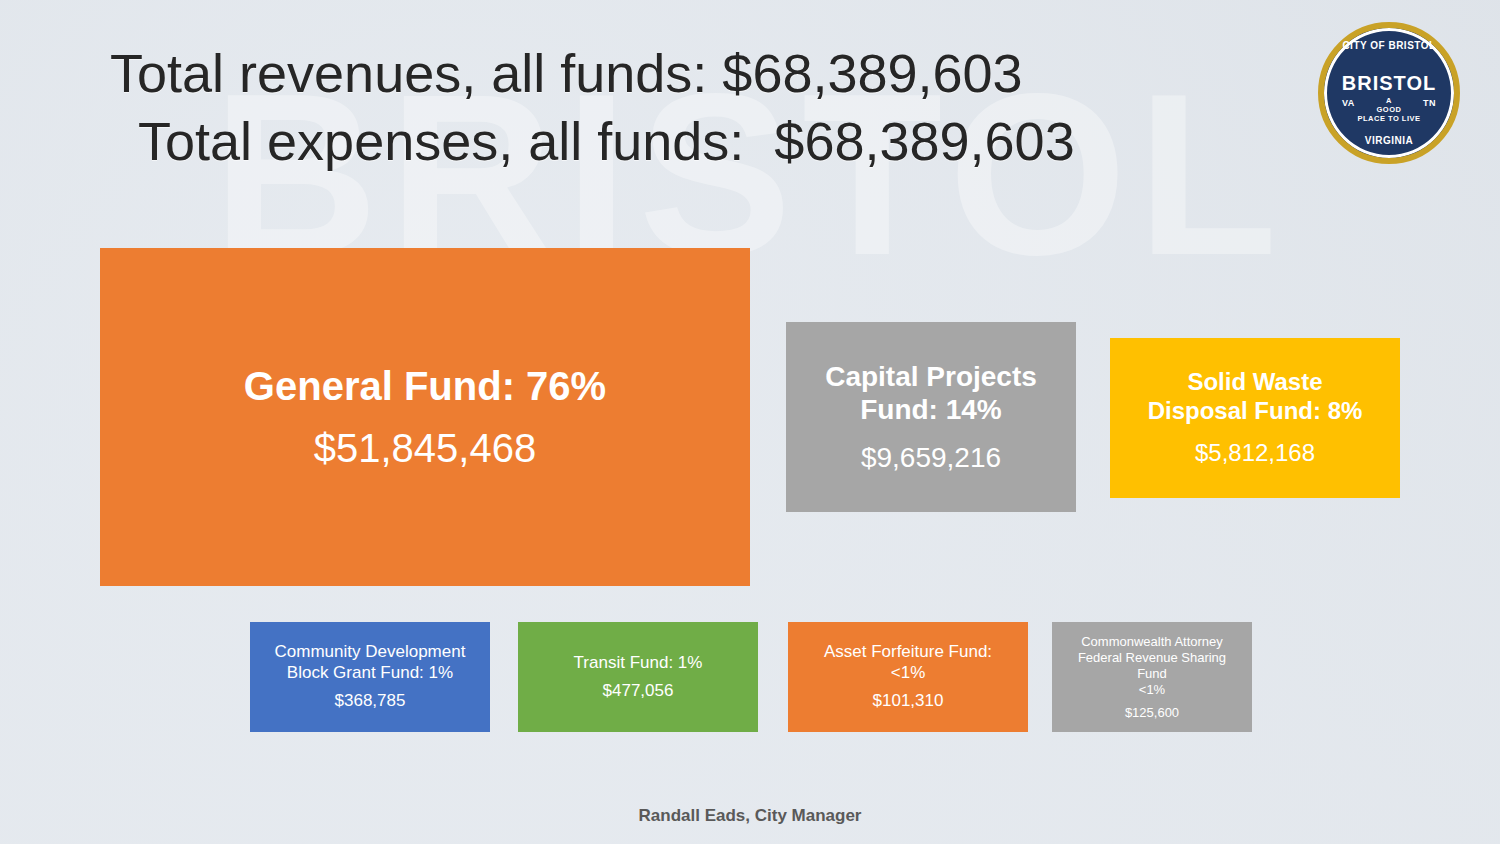Total revenues, all funds: $68,389,603 Total expenses, all funds: $68,389,603
City of Bristol
BRISTOL
VA TN
A
GOOD
PLACE TO LIVE
Virginia
General Fund: 76%
$51,845,468
Capital Projects
Fund: 14%
$9,659,216
Solid Waste
Disposal Fund: 8%
$5,812,168
Community Development
Block Grant Fund: 1%
$368,785
Transit Fund: 1%
$477,056
Asset Forfeiture Fund:
<1%
$101,310
Commonwealth Attorney
Federal Revenue Sharing
Fund
<1%
$125,600
Randall Eads, City Manager